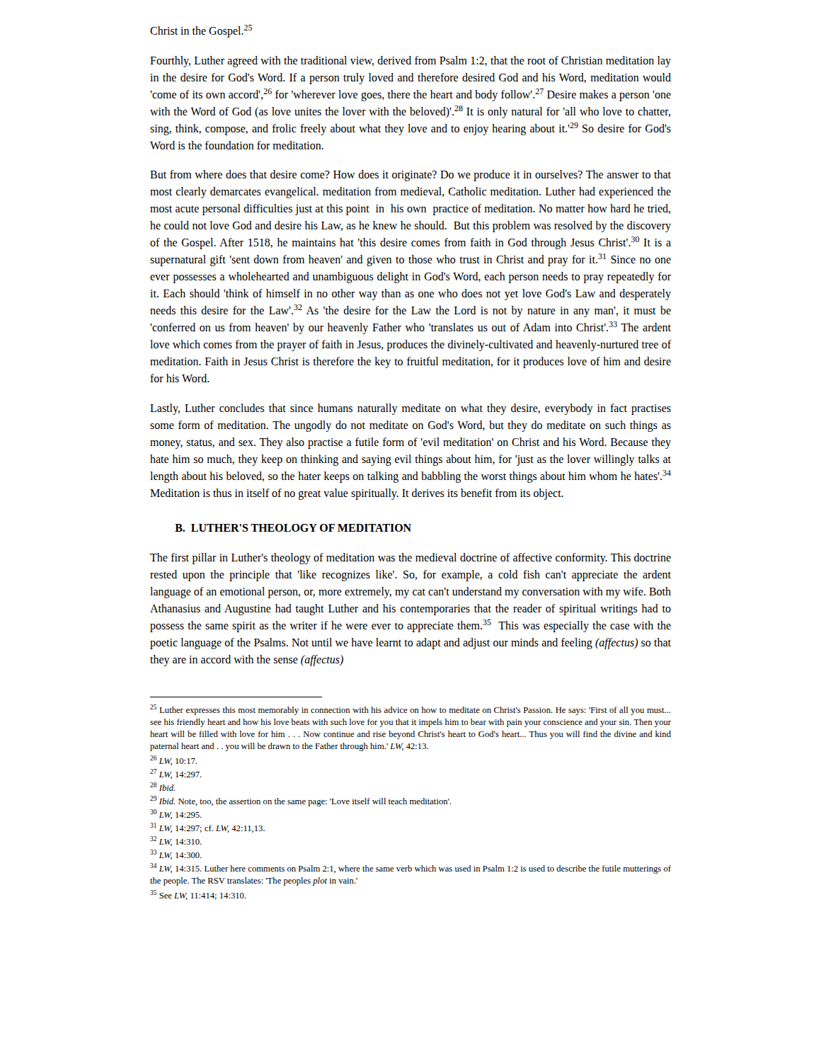Christ in the Gospel.25
Fourthly, Luther agreed with the traditional view, derived from Psalm 1:2, that the root of Christian meditation lay in the desire for God's Word. If a person truly loved and therefore desired God and his Word, meditation would 'come of its own accord',26 for 'wherever love goes, there the heart and body follow'.27 Desire makes a person 'one with the Word of God (as love unites the lover with the beloved)'.28 It is only natural for 'all who love to chatter, sing, think, compose, and frolic freely about what they love and to enjoy hearing about it.'29 So desire for God's Word is the foundation for meditation.
But from where does that desire come? How does it originate? Do we produce it in ourselves? The answer to that most clearly demarcates evangelical. meditation from medieval, Catholic meditation. Luther had experienced the most acute personal difficulties just at this point in his own practice of meditation. No matter how hard he tried, he could not love God and desire his Law, as he knew he should. But this problem was resolved by the discovery of the Gospel. After 1518, he maintains hat 'this desire comes from faith in God through Jesus Christ'.30 It is a supernatural gift 'sent down from heaven' and given to those who trust in Christ and pray for it.31 Since no one ever possesses a wholehearted and unambiguous delight in God's Word, each person needs to pray repeatedly for it. Each should 'think of himself in no other way than as one who does not yet love God's Law and desperately needs this desire for the Law'.32 As 'the desire for the Law the Lord is not by nature in any man', it must be 'conferred on us from heaven' by our heavenly Father who 'translates us out of Adam into Christ'.33 The ardent love which comes from the prayer of faith in Jesus, produces the divinely-cultivated and heavenly-nurtured tree of meditation. Faith in Jesus Christ is therefore the key to fruitful meditation, for it produces love of him and desire for his Word.
Lastly, Luther concludes that since humans naturally meditate on what they desire, everybody in fact practises some form of meditation. The ungodly do not meditate on God's Word, but they do meditate on such things as money, status, and sex. They also practise a futile form of 'evil meditation' on Christ and his Word. Because they hate him so much, they keep on thinking and saying evil things about him, for 'just as the lover willingly talks at length about his beloved, so the hater keeps on talking and babbling the worst things about him whom he hates'.34 Meditation is thus in itself of no great value spiritually. It derives its benefit from its object.
B. LUTHER'S THEOLOGY OF MEDITATION
The first pillar in Luther's theology of meditation was the medieval doctrine of affective conformity. This doctrine rested upon the principle that 'like recognizes like'. So, for example, a cold fish can't appreciate the ardent language of an emotional person, or, more extremely, my cat can't understand my conversation with my wife. Both Athanasius and Augustine had taught Luther and his contemporaries that the reader of spiritual writings had to possess the same spirit as the writer if he were ever to appreciate them.35 This was especially the case with the poetic language of the Psalms. Not until we have learnt to adapt and adjust our minds and feeling (affectus) so that they are in accord with the sense (affectus)
25 Luther expresses this most memorably in connection with his advice on how to meditate on Christ's Passion. He says: 'First of all you must... see his friendly heart and how his love beats with such love for you that it impels him to bear with pain your conscience and your sin. Then your heart will be filled with love for him . . . Now continue and rise beyond Christ's heart to God's heart... Thus you will find the divine and kind paternal heart and . . you will be drawn to the Father through him.' LW, 42:13.
26 LW, 10:17.
27 LW, 14:297.
28 Ibid.
29 Ibid. Note, too, the assertion on the same page: 'Love itself will teach meditation'.
30 LW, 14:295.
31 LW, 14:297; cf. LW, 42:11,13.
32 LW, 14:310.
33 LW, 14:300.
34 LW, 14:315. Luther here comments on Psalm 2:1, where the same verb which was used in Psalm 1:2 is used to describe the futile mutterings of the people. The RSV translates: 'The peoples plot in vain.'
35 See LW, 11:414; 14:310.